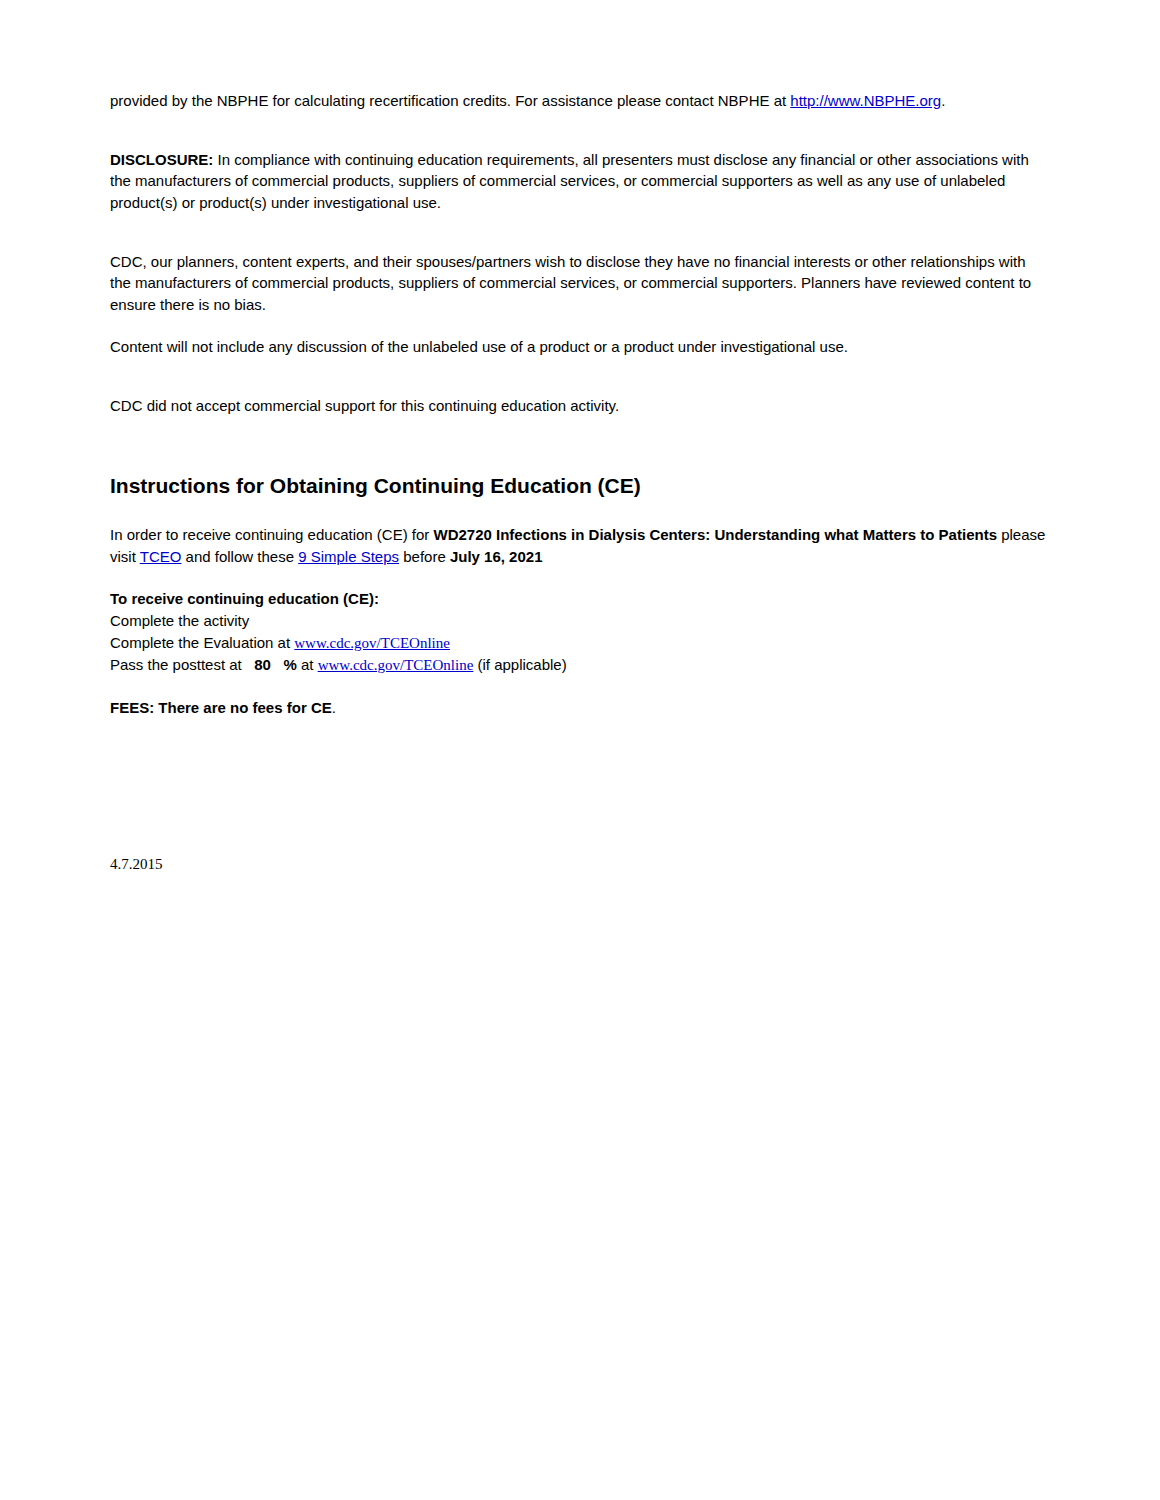provided by the NBPHE for calculating recertification credits. For assistance please contact NBPHE at http://www.NBPHE.org.
DISCLOSURE: In compliance with continuing education requirements, all presenters must disclose any financial or other associations with the manufacturers of commercial products, suppliers of commercial services, or commercial supporters as well as any use of unlabeled product(s) or product(s) under investigational use.
CDC, our planners, content experts, and their spouses/partners wish to disclose they have no financial interests or other relationships with the manufacturers of commercial products, suppliers of commercial services, or commercial supporters. Planners have reviewed content to ensure there is no bias.
Content will not include any discussion of the unlabeled use of a product or a product under investigational use.
CDC did not accept commercial support for this continuing education activity.
Instructions for Obtaining Continuing Education (CE)
In order to receive continuing education (CE) for WD2720 Infections in Dialysis Centers: Understanding what Matters to Patients please visit TCEO and follow these 9 Simple Steps before July 16, 2021
To receive continuing education (CE):
Complete the activity
Complete the Evaluation at www.cdc.gov/TCEOnline
Pass the posttest at 80 % at www.cdc.gov/TCEOnline (if applicable)
FEES: There are no fees for CE.
4.7.2015